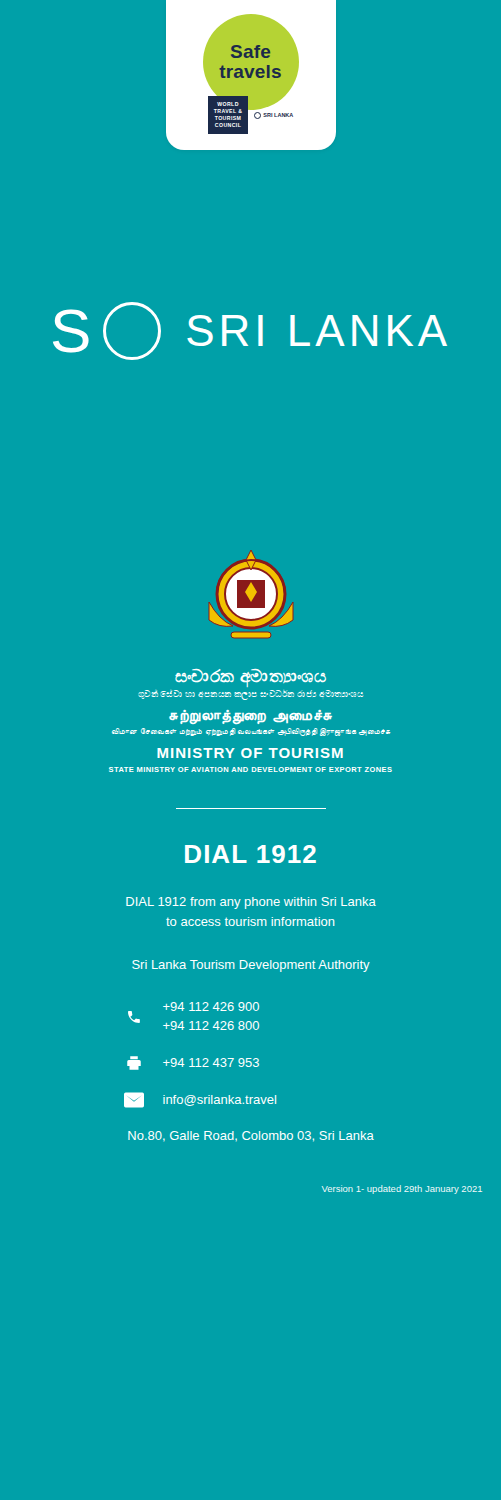Safe travels
WORLD
TRAVEL &
TOURISM
COUNCIL
SRI LANKA
S SRI LANKA
සංචාරක අමාත්‍යාංශය
ගුවන් සේවා හා අපනයන කලාප සංවර්ධන රාජ්‍ය අමාත්‍යාංශය
சுற்றுலாத்துறை அமைச்சு
விமான சேவைகள் மற்றும் ஏற்றுமதி வலயங்கள் அபிவிருத்தி இராஜாங்க அமைச்சு
MINISTRY OF TOURISM
STATE MINISTRY OF AVIATION AND DEVELOPMENT OF EXPORT ZONES
DIAL 1912
DIAL 1912 from any phone within Sri Lanka
to access tourism information
Sri Lanka Tourism Development Authority
+94 112 426 900
+94 112 426 800
+94 112 437 953
info@srilanka.travel
No.80, Galle Road, Colombo 03, Sri Lanka
Version 1- updated 29th January 2021